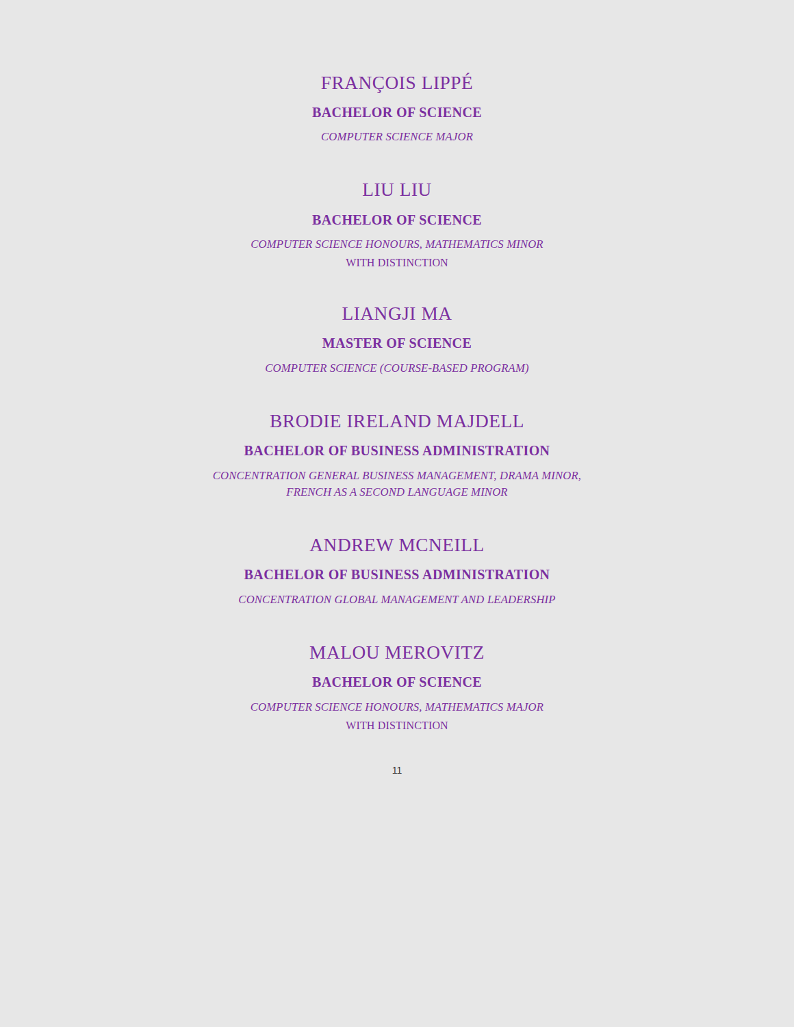François Lippé
Bachelor of Science
Computer Science Major
Liu Liu
Bachelor of Science
Computer Science Honours, Mathematics Minor
With Distinction
Liangji Ma
Master of Science
Computer Science (Course-Based Program)
Brodie Ireland Majdell
Bachelor of Business Administration
Concentration General Business Management, Drama Minor, French as a Second Language Minor
Andrew McNeill
Bachelor of Business Administration
Concentration Global Management and Leadership
Malou Merovitz
Bachelor of Science
Computer Science Honours, Mathematics Major
With Distinction
11